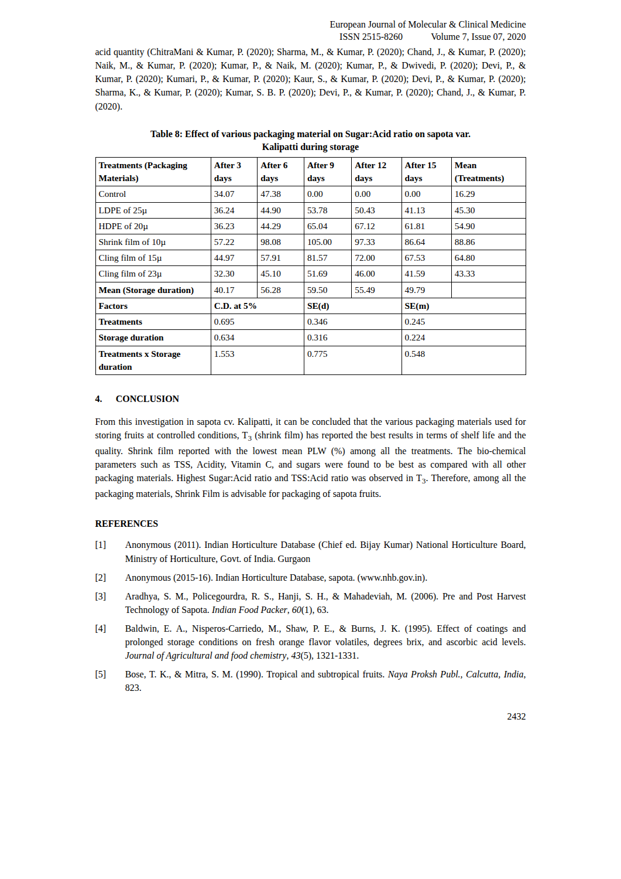European Journal of Molecular & Clinical Medicine
ISSN 2515-8260 Volume 7, Issue 07, 2020
acid quantity (ChitraMani & Kumar, P. (2020); Sharma, M., & Kumar, P. (2020); Chand, J., & Kumar, P. (2020); Naik, M., & Kumar, P. (2020); Kumar, P., & Naik, M. (2020); Kumar, P., & Dwivedi, P. (2020); Devi, P., & Kumar, P. (2020); Kumari, P., & Kumar, P. (2020); Kaur, S., & Kumar, P. (2020); Devi, P., & Kumar, P. (2020); Sharma, K., & Kumar, P. (2020); Kumar, S. B. P. (2020); Devi, P., & Kumar, P. (2020); Chand, J., & Kumar, P. (2020).
Table 8: Effect of various packaging material on Sugar:Acid ratio on sapota var.
Kalipatti during storage
| Treatments (Packaging Materials) | After 3 days | After 6 days | After 9 days | After 12 days | After 15 days | Mean (Treatments) |
| --- | --- | --- | --- | --- | --- | --- |
| Control | 34.07 | 47.38 | 0.00 | 0.00 | 0.00 | 16.29 |
| LDPE of 25µ | 36.24 | 44.90 | 53.78 | 50.43 | 41.13 | 45.30 |
| HDPE of 20µ | 36.23 | 44.29 | 65.04 | 67.12 | 61.81 | 54.90 |
| Shrink film of 10µ | 57.22 | 98.08 | 105.00 | 97.33 | 86.64 | 88.86 |
| Cling film of 15µ | 44.97 | 57.91 | 81.57 | 72.00 | 67.53 | 64.80 |
| Cling film of 23µ | 32.30 | 45.10 | 51.69 | 46.00 | 41.59 | 43.33 |
| Mean (Storage duration) | 40.17 | 56.28 | 59.50 | 55.49 | 49.79 | |
| Factors | C.D. at 5% | SE(d) | SE(m) |
| Treatments | 0.695 | 0.346 | 0.245 |
| Storage duration | 0.634 | 0.316 | 0.224 |
| Treatments x Storage duration | 1.553 | 0.775 | 0.548 |
4. CONCLUSION
From this investigation in sapota cv. Kalipatti, it can be concluded that the various packaging materials used for storing fruits at controlled conditions, T3 (shrink film) has reported the best results in terms of shelf life and the quality. Shrink film reported with the lowest mean PLW (%) among all the treatments. The bio-chemical parameters such as TSS, Acidity, Vitamin C, and sugars were found to be best as compared with all other packaging materials. Highest Sugar:Acid ratio and TSS:Acid ratio was observed in T3. Therefore, among all the packaging materials, Shrink Film is advisable for packaging of sapota fruits.
REFERENCES
[1] Anonymous (2011). Indian Horticulture Database (Chief ed. Bijay Kumar) National Horticulture Board, Ministry of Horticulture, Govt. of India. Gurgaon
[2] Anonymous (2015-16). Indian Horticulture Database, sapota. (www.nhb.gov.in).
[3] Aradhya, S. M., Policegourdra, R. S., Hanji, S. H., & Mahadeviah, M. (2006). Pre and Post Harvest Technology of Sapota. Indian Food Packer, 60(1), 63.
[4] Baldwin, E. A., Nisperos-Carriedo, M., Shaw, P. E., & Burns, J. K. (1995). Effect of coatings and prolonged storage conditions on fresh orange flavor volatiles, degrees brix, and ascorbic acid levels. Journal of Agricultural and food chemistry, 43(5), 1321-1331.
[5] Bose, T. K., & Mitra, S. M. (1990). Tropical and subtropical fruits. Naya Proksh Publ., Calcutta, India, 823.
2432